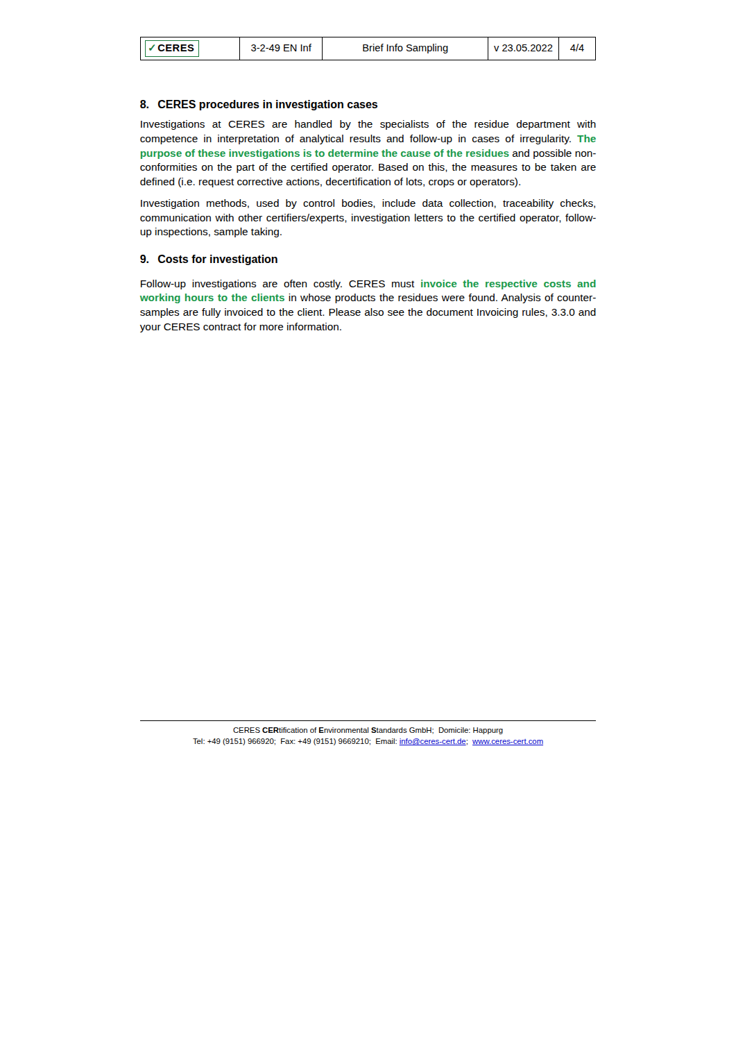| ✓ CERES | 3-2-49 EN Inf | Brief Info Sampling | v 23.05.2022 | 4/4 |
8. CERES procedures in investigation cases
Investigations at CERES are handled by the specialists of the residue department with competence in interpretation of analytical results and follow-up in cases of irregularity. The purpose of these investigations is to determine the cause of the residues and possible non-conformities on the part of the certified operator. Based on this, the measures to be taken are defined (i.e. request corrective actions, decertification of lots, crops or operators).
Investigation methods, used by control bodies, include data collection, traceability checks, communication with other certifiers/experts, investigation letters to the certified operator, follow-up inspections, sample taking.
9. Costs for investigation
Follow-up investigations are often costly. CERES must invoice the respective costs and working hours to the clients in whose products the residues were found. Analysis of counter-samples are fully invoiced to the client. Please also see the document Invoicing rules, 3.3.0 and your CERES contract for more information.
CERES CERtification of Environmental Standards GmbH; Domicile: Happurg
Tel: +49 (9151) 966920; Fax: +49 (9151) 9669210; Email: info@ceres-cert.de; www.ceres-cert.com